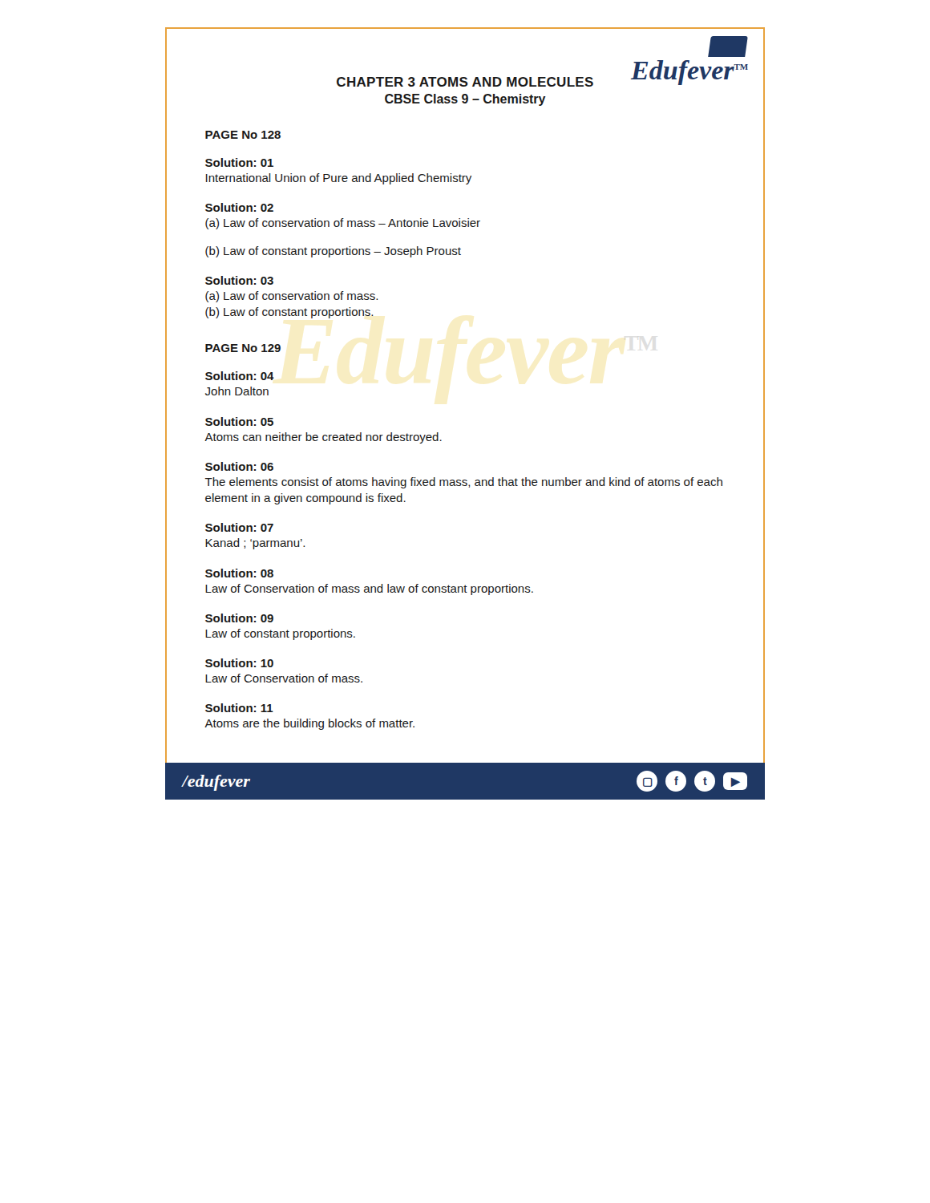EdufeverTM
EdufeverTM
CHAPTER 3 ATOMS AND MOLECULES
CBSE Class 9 – Chemistry
PAGE No 128
Solution: 01
International Union of Pure and Applied Chemistry
Solution: 02
(a) Law of conservation of mass – Antonie Lavoisier
(b) Law of constant proportions – Joseph Proust
Solution: 03
(a) Law of conservation of mass.
(b) Law of constant proportions.
PAGE No 129
Solution: 04
John Dalton
Solution: 05
Atoms can neither be created nor destroyed.
Solution: 06
The elements consist of atoms having fixed mass, and that the number and kind of atoms of each element in a given compound is fixed.
Solution: 07
Kanad ; ‘parmanu’.
Solution: 08
Law of Conservation of mass and law of constant proportions.
Solution: 09
Law of constant proportions.
Solution: 10
Law of Conservation of mass.
Solution: 11
Atoms are the building blocks of matter.
/edufever
▢ f t ▶